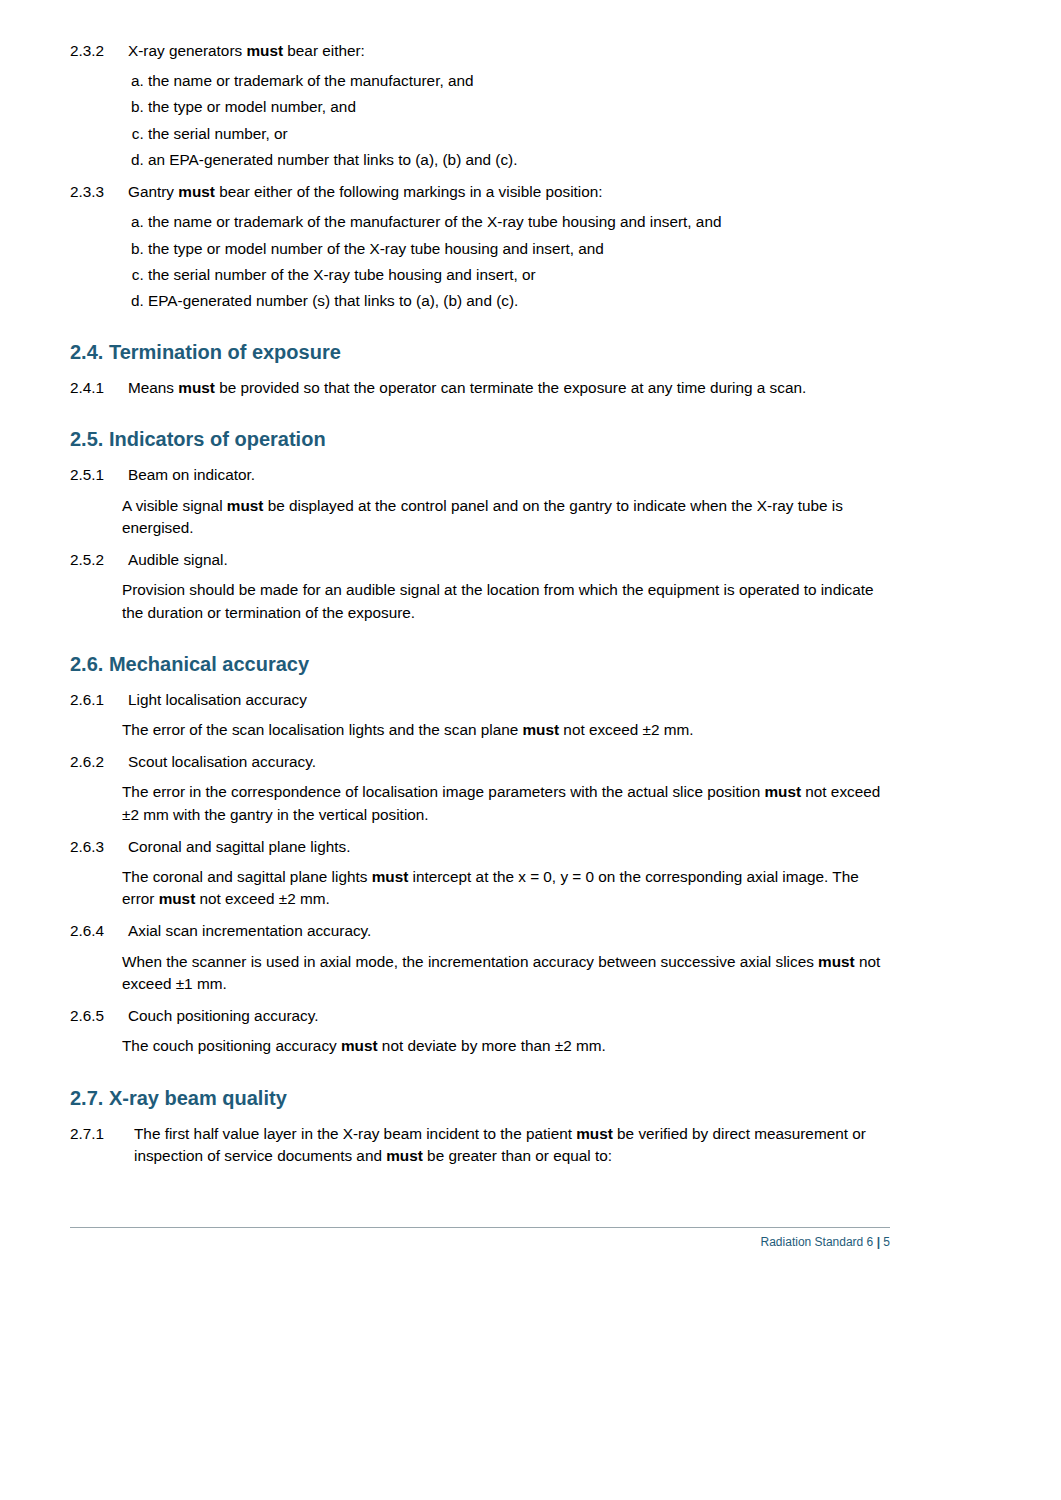2.3.2
X-ray generators must bear either:
the name or trademark of the manufacturer, and
the type or model number, and
the serial number, or
an EPA-generated number that links to (a), (b) and (c).
2.3.3
Gantry must bear either of the following markings in a visible position:
the name or trademark of the manufacturer of the X-ray tube housing and insert, and
the type or model number of the X-ray tube housing and insert, and
the serial number of the X-ray tube housing and insert, or
EPA-generated number (s) that links to (a), (b) and (c).
2.4. Termination of exposure
2.4.1
Means must be provided so that the operator can terminate the exposure at any time during a scan.
2.5. Indicators of operation
2.5.1
Beam on indicator.
A visible signal must be displayed at the control panel and on the gantry to indicate when the X-ray tube is energised.
2.5.2
Audible signal.
Provision should be made for an audible signal at the location from which the equipment is operated to indicate the duration or termination of the exposure.
2.6. Mechanical accuracy
2.6.1
Light localisation accuracy
The error of the scan localisation lights and the scan plane must not exceed ±2 mm.
2.6.2
Scout localisation accuracy.
The error in the correspondence of localisation image parameters with the actual slice position must not exceed ±2 mm with the gantry in the vertical position.
2.6.3
Coronal and sagittal plane lights.
The coronal and sagittal plane lights must intercept at the x = 0, y = 0 on the corresponding axial image. The error must not exceed ±2 mm.
2.6.4
Axial scan incrementation accuracy.
When the scanner is used in axial mode, the incrementation accuracy between successive axial slices must not exceed ±1 mm.
2.6.5
Couch positioning accuracy.
The couch positioning accuracy must not deviate by more than ±2 mm.
2.7. X-ray beam quality
2.7.1
The first half value layer in the X-ray beam incident to the patient must be verified by direct measurement or inspection of service documents and must be greater than or equal to:
Radiation Standard 6 | 5